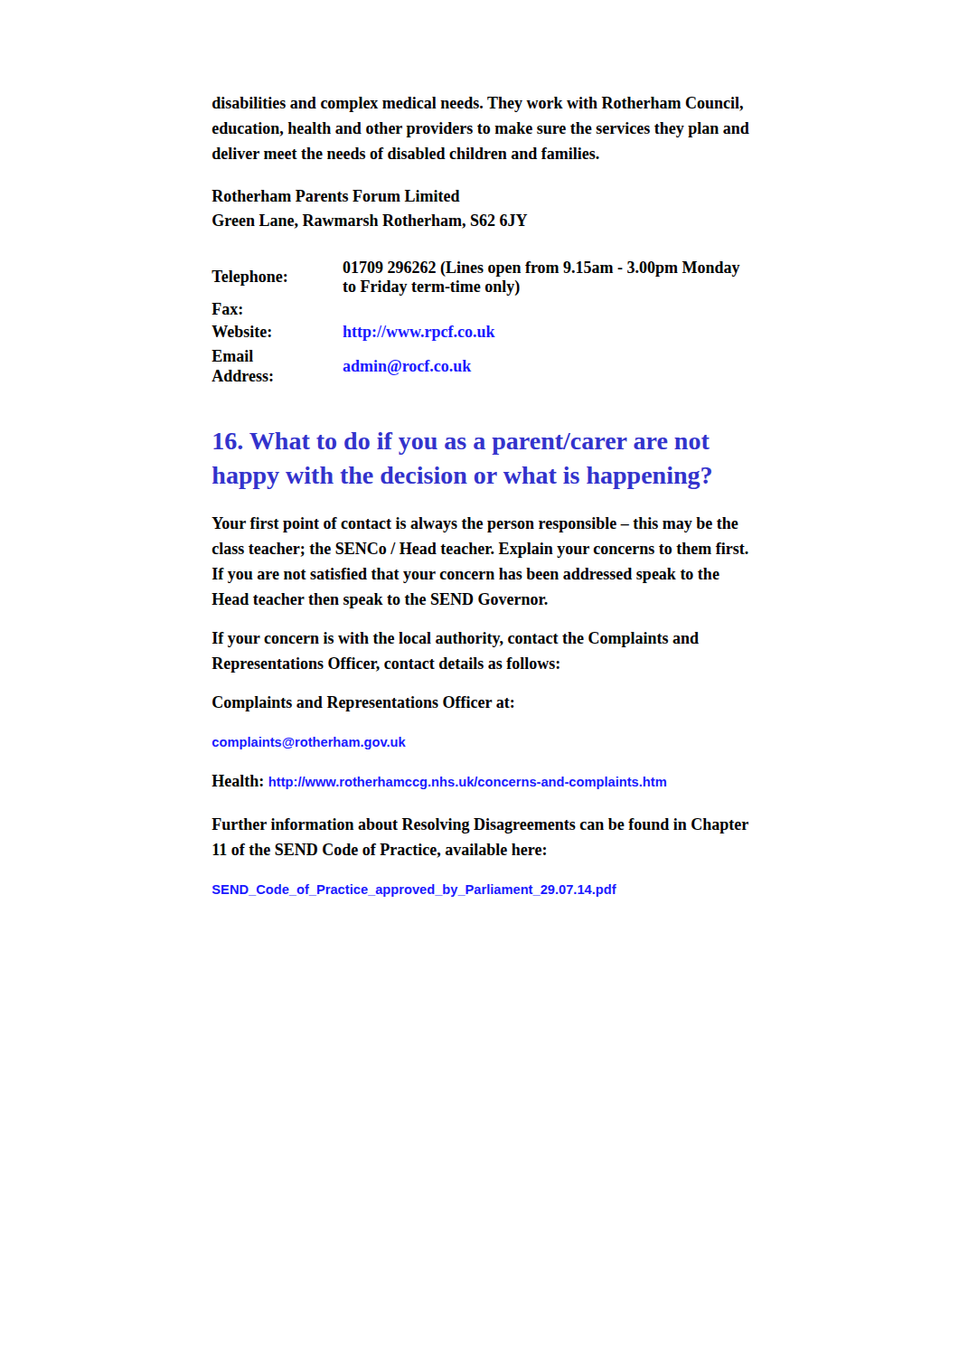disabilities and complex medical needs. They work with Rotherham Council, education, health and other providers to make sure the services they plan and deliver meet the needs of disabled children and families.
Rotherham Parents Forum Limited
Green Lane, Rawmarsh Rotherham, S62 6JY
| Telephone: | 01709 296262 (Lines open from 9.15am - 3.00pm Monday to Friday term-time only) |
| Fax: | |
| Website: | http://www.rpcf.co.uk |
| Email Address: | admin@rocf.co.uk |
16. What to do if you as a parent/carer are not happy with the decision or what is happening?
Your first point of contact is always the person responsible – this may be the class teacher; the SENCo / Head teacher. Explain your concerns to them first. If you are not satisfied that your concern has been addressed speak to the Head teacher then speak to the SEND Governor.
If your concern is with the local authority, contact the Complaints and Representations Officer, contact details as follows:
Complaints and Representations Officer at:
complaints@rotherham.gov.uk
Health: http://www.rotherhamccg.nhs.uk/concerns-and-complaints.htm
Further information about Resolving Disagreements can be found in Chapter 11 of the SEND Code of Practice, available here:
SEND_Code_of_Practice_approved_by_Parliament_29.07.14.pdf